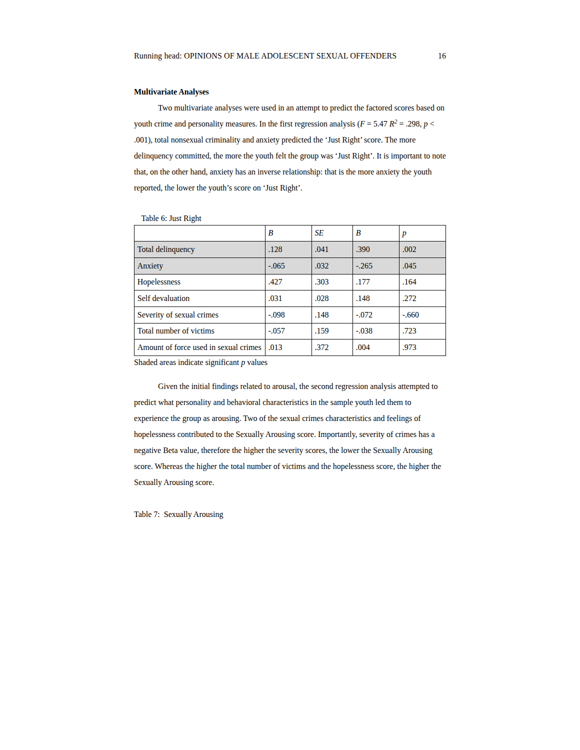Running head: OPINIONS OF MALE ADOLESCENT SEXUAL OFFENDERS 16
Multivariate Analyses
Two multivariate analyses were used in an attempt to predict the factored scores based on youth crime and personality measures. In the first regression analysis (F = 5.47 R2 = .298, p < .001), total nonsexual criminality and anxiety predicted the ‘Just Right’ score. The more delinquency committed, the more the youth felt the group was ‘Just Right’. It is important to note that, on the other hand, anxiety has an inverse relationship: that is the more anxiety the youth reported, the lower the youth’s score on ‘Just Right’.
Table 6: Just Right
| | B | SE | B | p |
| Total delinquency | .128 | .041 | .390 | .002 |
| Anxiety | -.065 | .032 | -.265 | .045 |
| Hopelessness | .427 | .303 | .177 | .164 |
| Self devaluation | .031 | .028 | .148 | .272 |
| Severity of sexual crimes | -.098 | .148 | -.072 | -.660 |
| Total number of victims | -.057 | .159 | -.038 | .723 |
| Amount of force used in sexual crimes | .013 | .372 | .004 | .973 |
Shaded areas indicate significant p values
Given the initial findings related to arousal, the second regression analysis attempted to predict what personality and behavioral characteristics in the sample youth led them to experience the group as arousing. Two of the sexual crimes characteristics and feelings of hopelessness contributed to the Sexually Arousing score. Importantly, severity of crimes has a negative Beta value, therefore the higher the severity scores, the lower the Sexually Arousing score. Whereas the higher the total number of victims and the hopelessness score, the higher the Sexually Arousing score.
Table 7: Sexually Arousing